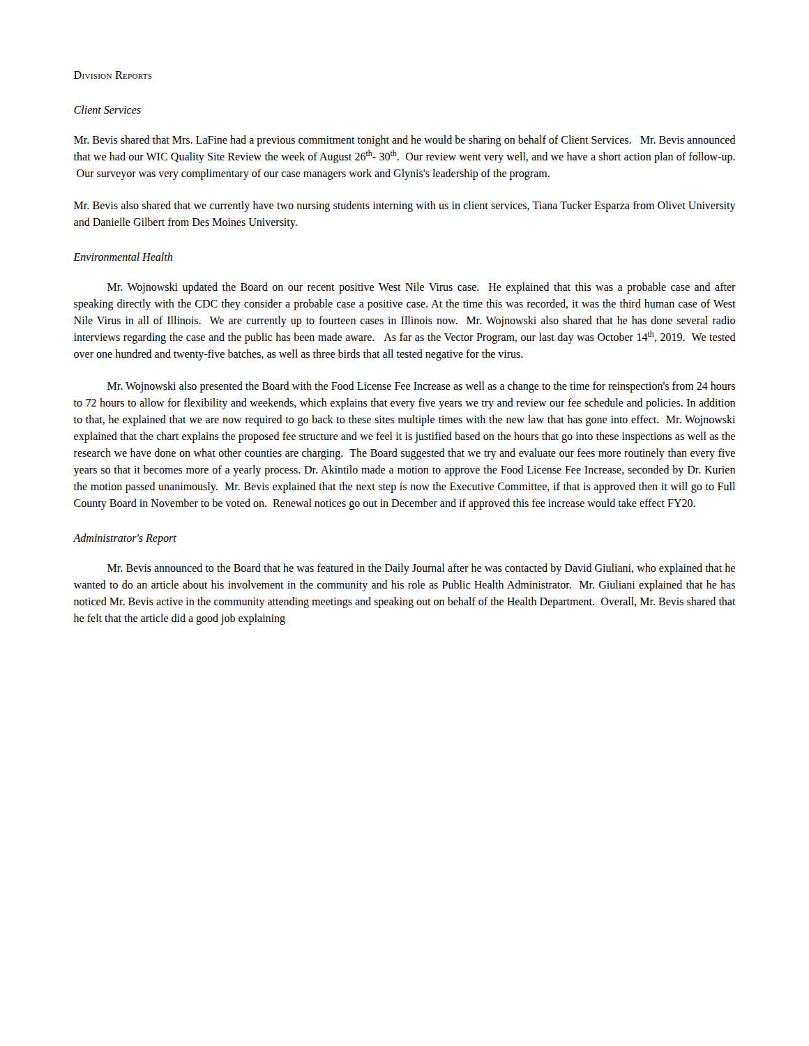Division Reports
Client Services
Mr. Bevis shared that Mrs. LaFine had a previous commitment tonight and he would be sharing on behalf of Client Services. Mr. Bevis announced that we had our WIC Quality Site Review the week of August 26th- 30th. Our review went very well, and we have a short action plan of follow-up. Our surveyor was very complimentary of our case managers work and Glynis's leadership of the program.
Mr. Bevis also shared that we currently have two nursing students interning with us in client services, Tiana Tucker Esparza from Olivet University and Danielle Gilbert from Des Moines University.
Environmental Health
Mr. Wojnowski updated the Board on our recent positive West Nile Virus case. He explained that this was a probable case and after speaking directly with the CDC they consider a probable case a positive case. At the time this was recorded, it was the third human case of West Nile Virus in all of Illinois. We are currently up to fourteen cases in Illinois now. Mr. Wojnowski also shared that he has done several radio interviews regarding the case and the public has been made aware. As far as the Vector Program, our last day was October 14th, 2019. We tested over one hundred and twenty-five batches, as well as three birds that all tested negative for the virus.
Mr. Wojnowski also presented the Board with the Food License Fee Increase as well as a change to the time for reinspection's from 24 hours to 72 hours to allow for flexibility and weekends, which explains that every five years we try and review our fee schedule and policies. In addition to that, he explained that we are now required to go back to these sites multiple times with the new law that has gone into effect. Mr. Wojnowski explained that the chart explains the proposed fee structure and we feel it is justified based on the hours that go into these inspections as well as the research we have done on what other counties are charging. The Board suggested that we try and evaluate our fees more routinely than every five years so that it becomes more of a yearly process. Dr. Akintilo made a motion to approve the Food License Fee Increase, seconded by Dr. Kurien the motion passed unanimously. Mr. Bevis explained that the next step is now the Executive Committee, if that is approved then it will go to Full County Board in November to be voted on. Renewal notices go out in December and if approved this fee increase would take effect FY20.
Administrator's Report
Mr. Bevis announced to the Board that he was featured in the Daily Journal after he was contacted by David Giuliani, who explained that he wanted to do an article about his involvement in the community and his role as Public Health Administrator. Mr. Giuliani explained that he has noticed Mr. Bevis active in the community attending meetings and speaking out on behalf of the Health Department. Overall, Mr. Bevis shared that he felt that the article did a good job explaining